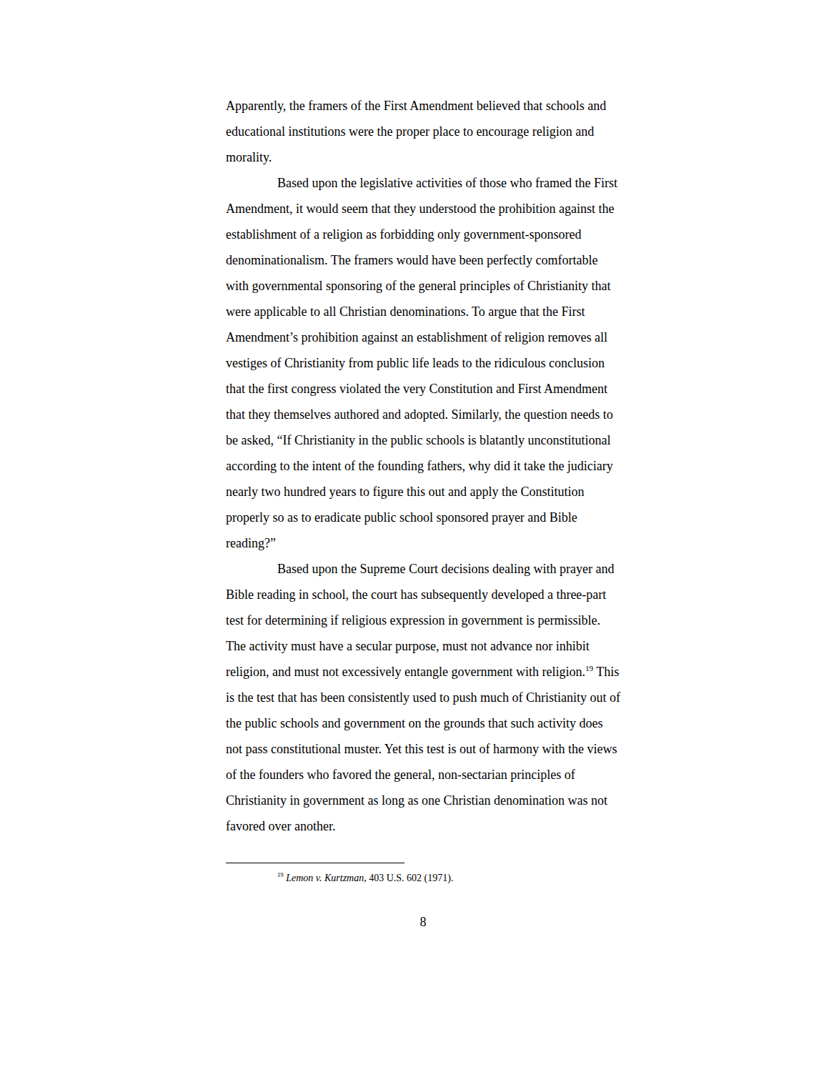Apparently, the framers of the First Amendment believed that schools and educational institutions were the proper place to encourage religion and morality.
Based upon the legislative activities of those who framed the First Amendment, it would seem that they understood the prohibition against the establishment of a religion as forbidding only government-sponsored denominationalism. The framers would have been perfectly comfortable with governmental sponsoring of the general principles of Christianity that were applicable to all Christian denominations. To argue that the First Amendment’s prohibition against an establishment of religion removes all vestiges of Christianity from public life leads to the ridiculous conclusion that the first congress violated the very Constitution and First Amendment that they themselves authored and adopted. Similarly, the question needs to be asked, “If Christianity in the public schools is blatantly unconstitutional according to the intent of the founding fathers, why did it take the judiciary nearly two hundred years to figure this out and apply the Constitution properly so as to eradicate public school sponsored prayer and Bible reading?”
Based upon the Supreme Court decisions dealing with prayer and Bible reading in school, the court has subsequently developed a three-part test for determining if religious expression in government is permissible. The activity must have a secular purpose, must not advance nor inhibit religion, and must not excessively entangle government with religion.19 This is the test that has been consistently used to push much of Christianity out of the public schools and government on the grounds that such activity does not pass constitutional muster. Yet this test is out of harmony with the views of the founders who favored the general, non-sectarian principles of Christianity in government as long as one Christian denomination was not favored over another.
19 Lemon v. Kurtzman, 403 U.S. 602 (1971).
8